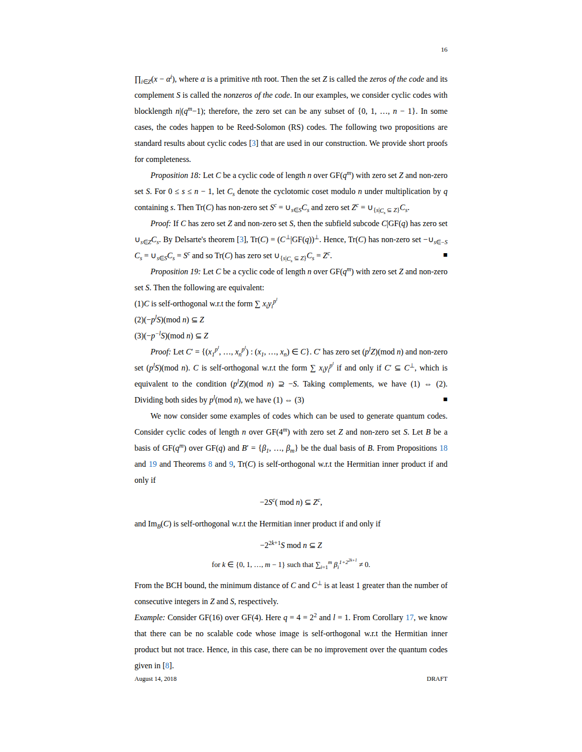16
∏i∈Z(x − αi), where α is a primitive nth root. Then the set Z is called the zeros of the code and its complement S is called the nonzeros of the code. In our examples, we consider cyclic codes with blocklength n|(qm−1); therefore, the zero set can be any subset of {0, 1, …, n − 1}. In some cases, the codes happen to be Reed-Solomon (RS) codes. The following two propositions are standard results about cyclic codes [3] that are used in our construction. We provide short proofs for completeness.
Proposition 18: Let C be a cyclic code of length n over GF(qm) with zero set Z and non-zero set S. For 0 ≤ s ≤ n − 1, let Cs denote the cyclotomic coset modulo n under multiplication by q containing s. Then Tr(C) has non-zero set Sc = ∪s∈SCs and zero set Zc = ∪{s|Cs ⊆ Z}Cs.
Proof: If C has zero set Z and non-zero set S, then the subfield subcode C|GF(q) has zero set ∪s∈ZCs. By Delsarte's theorem [3], Tr(C) = (C⊥|GF(q))⊥. Hence, Tr(C) has non-zero set −∪s∈−S Cs = ∪s∈SCs = Sc and so Tr(C) has zero set ∪{s|Cs ⊆ Z}Cs = Zc. ■
Proposition 19: Let C be a cyclic code of length n over GF(qm) with zero set Z and non-zero set S. Then the following are equivalent:
(1)C is self-orthogonal w.r.t the form ∑ xiyipl
(2)(−plS)(mod n) ⊆ Z
(3)(−p−lS)(mod n) ⊆ Z
Proof: Let C′ = {(x1pl, …, xnpl) : (x1, …, xn) ∈ C}. C′ has zero set (plZ)(mod n) and non-zero set (plS)(mod n). C is self-orthogonal w.r.t the form ∑ xiyipl if and only if C′ ⊆ C⊥, which is equivalent to the condition (plZ)(mod n) ⊇ −S. Taking complements, we have (1) ⇔ (2). Dividing both sides by pl(mod n), we have (1) ⇔ (3) ■
We now consider some examples of codes which can be used to generate quantum codes. Consider cyclic codes of length n over GF(4m) with zero set Z and non-zero set S. Let B be a basis of GF(qm) over GF(q) and B′ = {β1, …, βm} be the dual basis of B. From Propositions 18 and 19 and Theorems 8 and 9, Tr(C) is self-orthogonal w.r.t the Hermitian inner product if and only if
−2Sc( mod n) ⊆ Zc,
and ImB(C) is self-orthogonal w.r.t the Hermitian inner product if and only if
−22k+1S mod n ⊆ Z
for k ∈ {0, 1, …, m − 1} such that ∑i=1m βi1+22k+1 ≠ 0.
From the BCH bound, the minimum distance of C and C⊥ is at least 1 greater than the number of consecutive integers in Z and S, respectively.
Example: Consider GF(16) over GF(4). Here q = 4 = 22 and l = 1. From Corollary 17, we know that there can be no scalable code whose image is self-orthogonal w.r.t the Hermitian inner product but not trace. Hence, in this case, there can be no improvement over the quantum codes given in [8].
August 14, 2018 DRAFT